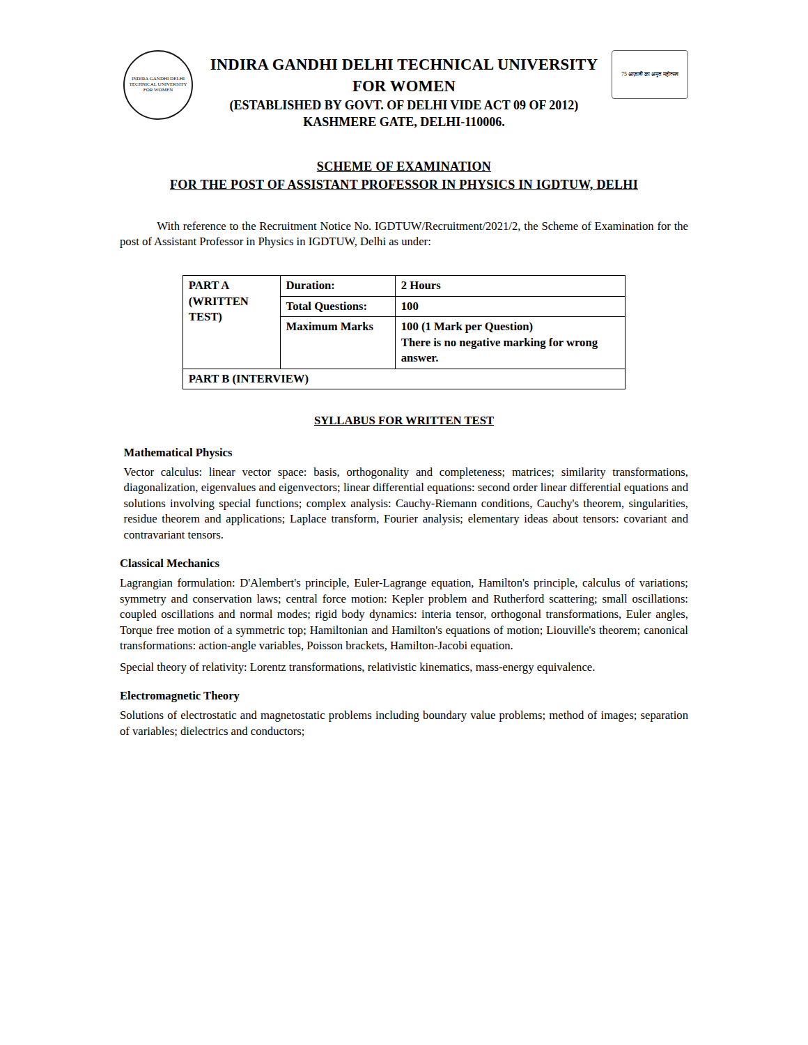INDIRA GANDHI DELHI TECHNICAL UNIVERSITY FOR WOMEN
INDIRA GANDHI DELHI TECHNICAL UNIVERSITY FOR WOMEN
(ESTABLISHED BY GOVT. OF DELHI VIDE ACT 09 OF 2012)
KASHMERE GATE, DELHI-110006.
75 आज़ादी का अमृत महोत्सव
SCHEME OF EXAMINATION
FOR THE POST OF ASSISTANT PROFESSOR IN PHYSICS IN IGDTUW, DELHI
With reference to the Recruitment Notice No. IGDTUW/Recruitment/2021/2, the Scheme of Examination for the post of Assistant Professor in Physics in IGDTUW, Delhi as under:
| PART A (WRITTEN TEST) | Duration: | 2 Hours |
| Total Questions: | 100 |
| Maximum Marks | 100 (1 Mark per Question) There is no negative marking for wrong answer. |
| PART B (INTERVIEW) |
SYLLABUS FOR WRITTEN TEST
Mathematical Physics
Vector calculus: linear vector space: basis, orthogonality and completeness; matrices; similarity transformations, diagonalization, eigenvalues and eigenvectors; linear differential equations: second order linear differential equations and solutions involving special functions; complex analysis: Cauchy-Riemann conditions, Cauchy's theorem, singularities, residue theorem and applications; Laplace transform, Fourier analysis; elementary ideas about tensors: covariant and contravariant tensors.
Classical Mechanics
Lagrangian formulation: D'Alembert's principle, Euler-Lagrange equation, Hamilton's principle, calculus of variations; symmetry and conservation laws; central force motion: Kepler problem and Rutherford scattering; small oscillations: coupled oscillations and normal modes; rigid body dynamics: interia tensor, orthogonal transformations, Euler angles, Torque free motion of a symmetric top; Hamiltonian and Hamilton's equations of motion; Liouville's theorem; canonical transformations: action-angle variables, Poisson brackets, Hamilton-Jacobi equation.
Special theory of relativity: Lorentz transformations, relativistic kinematics, mass-energy equivalence.
Electromagnetic Theory
Solutions of electrostatic and magnetostatic problems including boundary value problems; method of images; separation of variables; dielectrics and conductors;